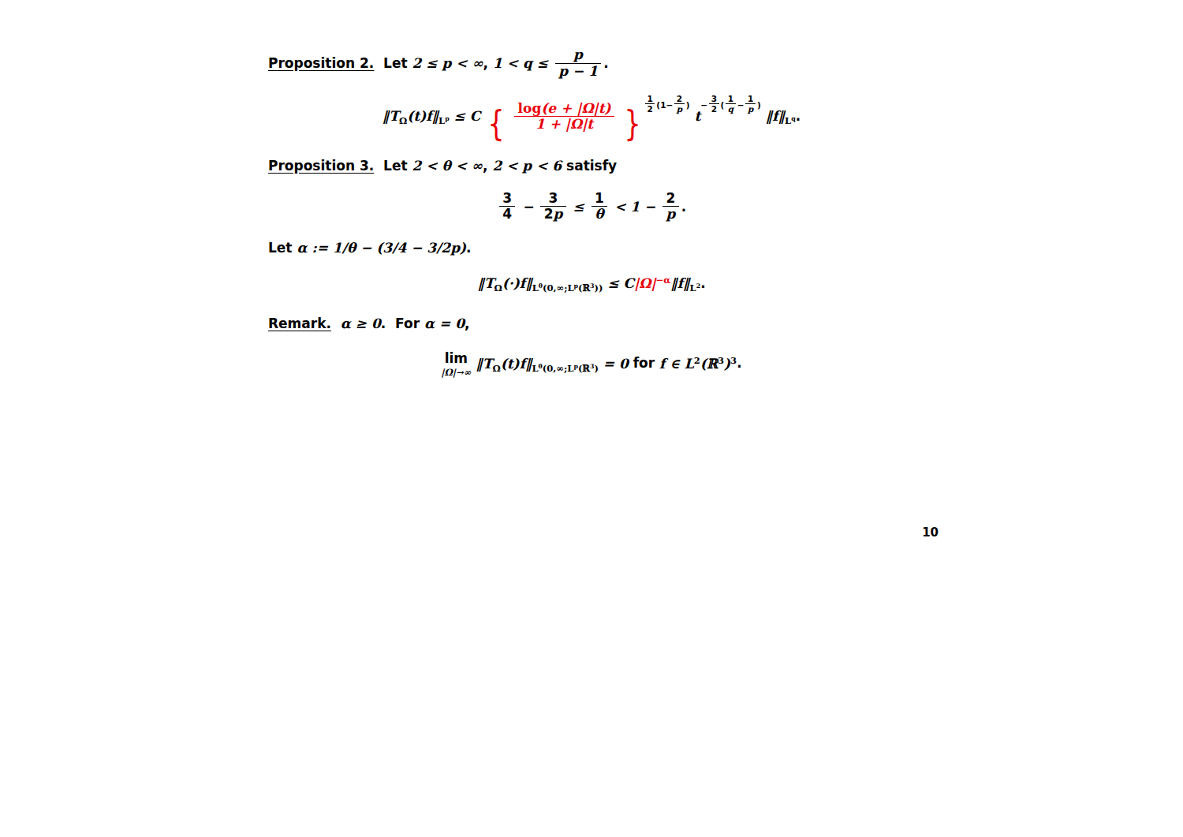Proposition 2. Let 2 ≤ p < ∞, 1 < q ≤ pp − 1.
‖TΩ(t)f‖Lp ≤ C { log(e + |Ω|t) 1 + |Ω|t }12(1−2 p) t−32(1 q−1 p) ‖f‖Lq.
Proposition 3. Let 2 < θ < ∞, 2 < p < 6 satisfy
34 − 32p ≤ 1 θ < 1 − 2 p.
Let α := 1/θ − (3/4 − 3/2p).
‖TΩ(·)f‖Lθ(0,∞;Lp(ℝ3)) ≤ C|Ω|−α‖f‖L2.
Remark. α ≥ 0. For α = 0,
lim |Ω|→∞ ‖TΩ(t)f‖Lθ(0,∞;Lp(ℝ3) = 0 for f ∈ L2(ℝ3)3.
10